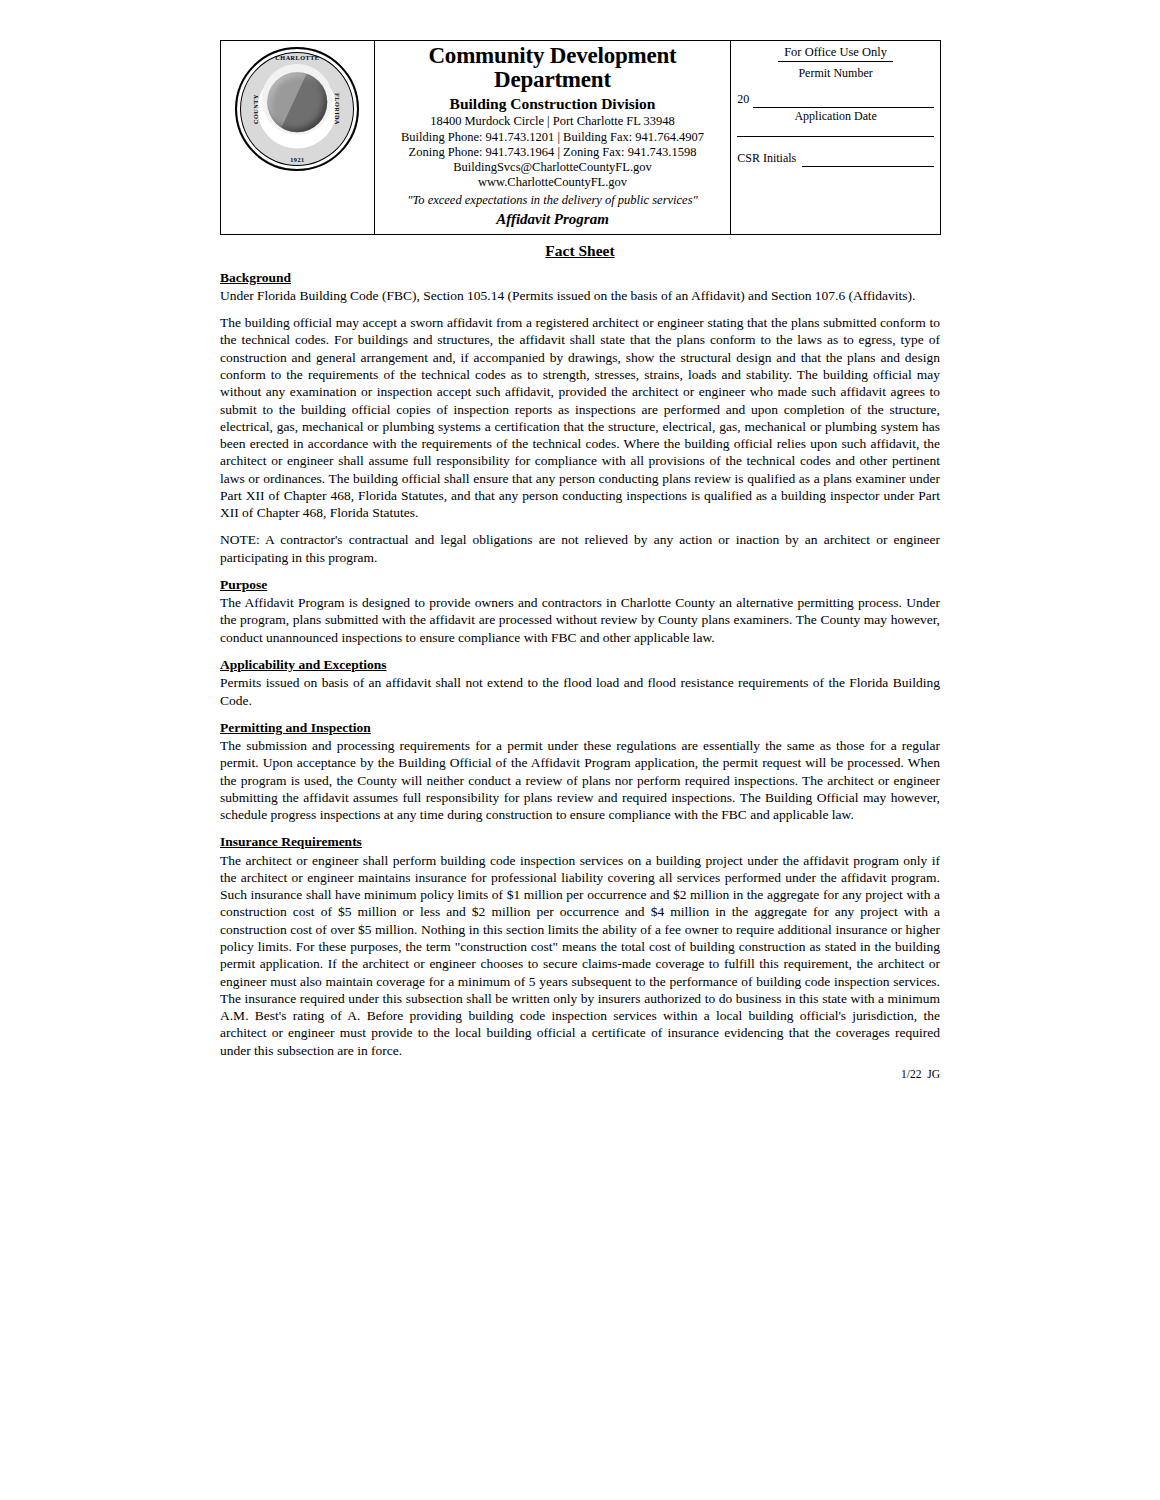CHARLOTTE COUNTY FLORIDA 1921
Community Development Department
Building Construction Division
18400 Murdock Circle | Port Charlotte FL 33948
Building Phone: 941.743.1201 | Building Fax: 941.764.4907
Zoning Phone: 941.743.1964 | Zoning Fax: 941.743.1598
BuildingSvcs@CharlotteCountyFL.gov
www.CharlotteCountyFL.gov
"To exceed expectations in the delivery of public services"
Affidavit Program
For Office Use Only
Permit Number
20
Application Date
CSR Initials
Fact Sheet
Background
Under Florida Building Code (FBC), Section 105.14 (Permits issued on the basis of an Affidavit) and Section 107.6 (Affidavits).
The building official may accept a sworn affidavit from a registered architect or engineer stating that the plans submitted conform to the technical codes. For buildings and structures, the affidavit shall state that the plans conform to the laws as to egress, type of construction and general arrangement and, if accompanied by drawings, show the structural design and that the plans and design conform to the requirements of the technical codes as to strength, stresses, strains, loads and stability. The building official may without any examination or inspection accept such affidavit, provided the architect or engineer who made such affidavit agrees to submit to the building official copies of inspection reports as inspections are performed and upon completion of the structure, electrical, gas, mechanical or plumbing systems a certification that the structure, electrical, gas, mechanical or plumbing system has been erected in accordance with the requirements of the technical codes. Where the building official relies upon such affidavit, the architect or engineer shall assume full responsibility for compliance with all provisions of the technical codes and other pertinent laws or ordinances. The building official shall ensure that any person conducting plans review is qualified as a plans examiner under Part XII of Chapter 468, Florida Statutes, and that any person conducting inspections is qualified as a building inspector under Part XII of Chapter 468, Florida Statutes.
NOTE: A contractor's contractual and legal obligations are not relieved by any action or inaction by an architect or engineer participating in this program.
Purpose
The Affidavit Program is designed to provide owners and contractors in Charlotte County an alternative permitting process. Under the program, plans submitted with the affidavit are processed without review by County plans examiners. The County may however, conduct unannounced inspections to ensure compliance with FBC and other applicable law.
Applicability and Exceptions
Permits issued on basis of an affidavit shall not extend to the flood load and flood resistance requirements of the Florida Building Code.
Permitting and Inspection
The submission and processing requirements for a permit under these regulations are essentially the same as those for a regular permit. Upon acceptance by the Building Official of the Affidavit Program application, the permit request will be processed. When the program is used, the County will neither conduct a review of plans nor perform required inspections. The architect or engineer submitting the affidavit assumes full responsibility for plans review and required inspections. The Building Official may however, schedule progress inspections at any time during construction to ensure compliance with the FBC and applicable law.
Insurance Requirements
The architect or engineer shall perform building code inspection services on a building project under the affidavit program only if the architect or engineer maintains insurance for professional liability covering all services performed under the affidavit program. Such insurance shall have minimum policy limits of $1 million per occurrence and $2 million in the aggregate for any project with a construction cost of $5 million or less and $2 million per occurrence and $4 million in the aggregate for any project with a construction cost of over $5 million. Nothing in this section limits the ability of a fee owner to require additional insurance or higher policy limits. For these purposes, the term "construction cost" means the total cost of building construction as stated in the building permit application. If the architect or engineer chooses to secure claims-made coverage to fulfill this requirement, the architect or engineer must also maintain coverage for a minimum of 5 years subsequent to the performance of building code inspection services. The insurance required under this subsection shall be written only by insurers authorized to do business in this state with a minimum A.M. Best's rating of A. Before providing building code inspection services within a local building official's jurisdiction, the architect or engineer must provide to the local building official a certificate of insurance evidencing that the coverages required under this subsection are in force.
1/22 JG